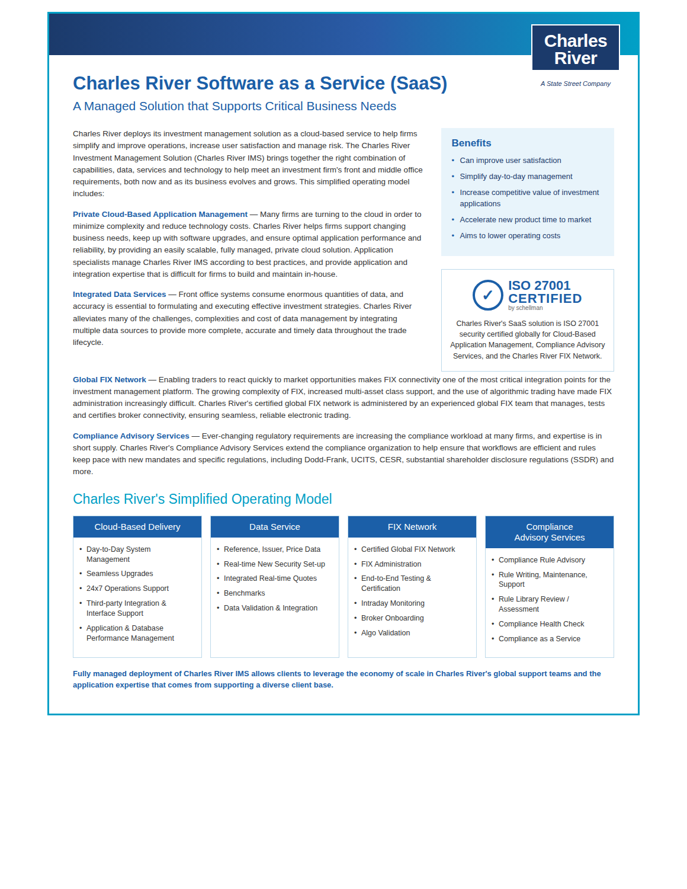Charles
River
A State Street Company
Charles River Software as a Service (SaaS)
A Managed Solution that Supports Critical Business Needs
Charles River deploys its investment management solution as a cloud-based service to help firms simplify and improve operations, increase user satisfaction and manage risk. The Charles River Investment Management Solution (Charles River IMS) brings together the right combination of capabilities, data, services and technology to help meet an investment firm's front and middle office requirements, both now and as its business evolves and grows. This simplified operating model includes:
Private Cloud-Based Application Management — Many firms are turning to the cloud in order to minimize complexity and reduce technology costs. Charles River helps firms support changing business needs, keep up with software upgrades, and ensure optimal application performance and reliability, by providing an easily scalable, fully managed, private cloud solution. Application specialists manage Charles River IMS according to best practices, and provide application and integration expertise that is difficult for firms to build and maintain in-house.
Integrated Data Services — Front office systems consume enormous quantities of data, and accuracy is essential to formulating and executing effective investment strategies. Charles River alleviates many of the challenges, complexities and cost of data management by integrating multiple data sources to provide more complete, accurate and timely data throughout the trade lifecycle.
Benefits
Can improve user satisfaction
Simplify day-to-day management
Increase competitive value of investment applications
Accelerate new product time to market
Aims to lower operating costs
✓
ISO 27001
CERTIFIED
by schellman
Charles River's SaaS solution is ISO 27001 security certified globally for Cloud-Based Application Management, Compliance Advisory Services, and the Charles River FIX Network.
Global FIX Network — Enabling traders to react quickly to market opportunities makes FIX connectivity one of the most critical integration points for the investment management platform. The growing complexity of FIX, increased multi-asset class support, and the use of algorithmic trading have made FIX administration increasingly difficult. Charles River's certified global FIX network is administered by an experienced global FIX team that manages, tests and certifies broker connectivity, ensuring seamless, reliable electronic trading.
Compliance Advisory Services — Ever-changing regulatory requirements are increasing the compliance workload at many firms, and expertise is in short supply. Charles River's Compliance Advisory Services extend the compliance organization to help ensure that workflows are efficient and rules keep pace with new mandates and specific regulations, including Dodd-Frank, UCITS, CESR, substantial shareholder disclosure regulations (SSDR) and more.
Charles River's Simplified Operating Model
Cloud-Based Delivery
Day-to-Day System Management
Seamless Upgrades
24x7 Operations Support
Third-party Integration & Interface Support
Application & Database Performance Management
Data Service
Reference, Issuer, Price Data
Real-time New Security Set-up
Integrated Real-time Quotes
Benchmarks
Data Validation & Integration
FIX Network
Certified Global FIX Network
FIX Administration
End-to-End Testing & Certification
Intraday Monitoring
Broker Onboarding
Algo Validation
Compliance
Advisory Services
Compliance Rule Advisory
Rule Writing, Maintenance, Support
Rule Library Review / Assessment
Compliance Health Check
Compliance as a Service
Fully managed deployment of Charles River IMS allows clients to leverage the economy of scale in Charles River's global support teams and the application expertise that comes from supporting a diverse client base.